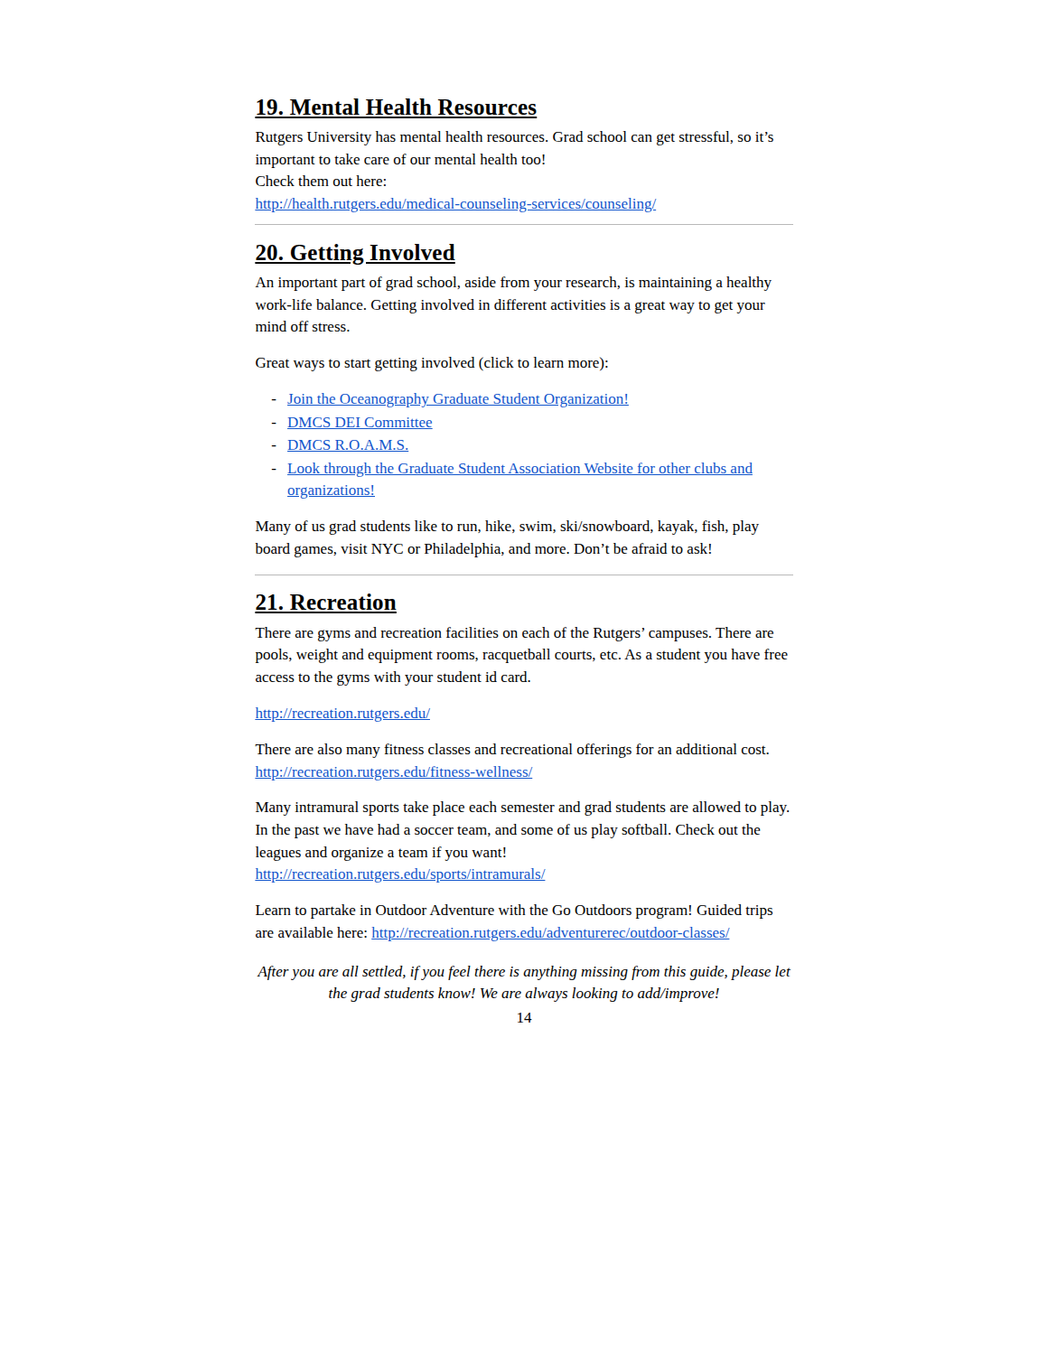19. Mental Health Resources
Rutgers University has mental health resources. Grad school can get stressful, so it’s important to take care of our mental health too!
Check them out here:
http://health.rutgers.edu/medical-counseling-services/counseling/
20. Getting Involved
An important part of grad school, aside from your research, is maintaining a healthy work-life balance. Getting involved in different activities is a great way to get your mind off stress.
Great ways to start getting involved (click to learn more):
Join the Oceanography Graduate Student Organization!
DMCS DEI Committee
DMCS R.O.A.M.S.
Look through the Graduate Student Association Website for other clubs and organizations!
Many of us grad students like to run, hike, swim, ski/snowboard, kayak, fish, play board games, visit NYC or Philadelphia, and more. Don’t be afraid to ask!
21. Recreation
There are gyms and recreation facilities on each of the Rutgers’ campuses. There are pools, weight and equipment rooms, racquetball courts, etc. As a student you have free access to the gyms with your student id card.
http://recreation.rutgers.edu/
There are also many fitness classes and recreational offerings for an additional cost.
http://recreation.rutgers.edu/fitness-wellness/
Many intramural sports take place each semester and grad students are allowed to play. In the past we have had a soccer team, and some of us play softball. Check out the leagues and organize a team if you want!
http://recreation.rutgers.edu/sports/intramurals/
Learn to partake in Outdoor Adventure with the Go Outdoors program! Guided trips are available here: http://recreation.rutgers.edu/adventurerec/outdoor-classes/
After you are all settled, if you feel there is anything missing from this guide, please let the grad students know! We are always looking to add/improve!
14